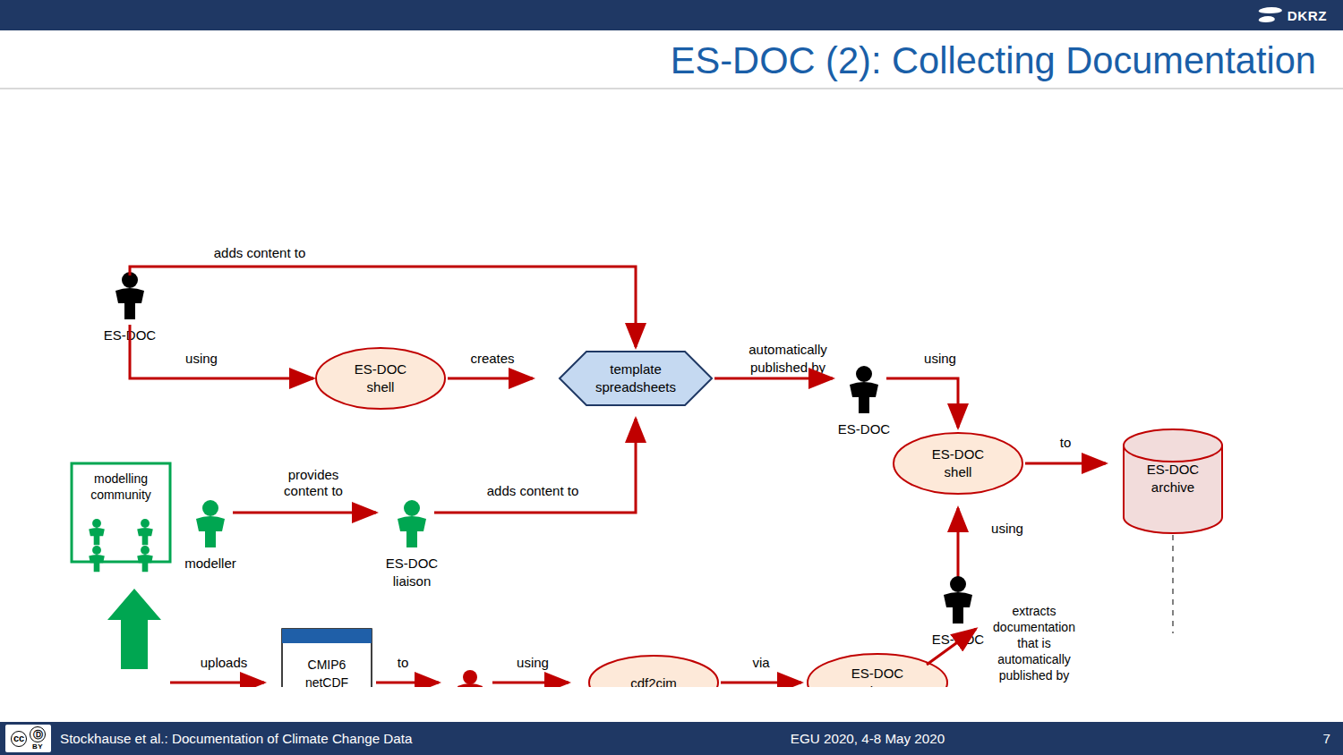DKRZ
ES-DOC (2): Collecting Documentation
ES-DOC documentation collection workflow Flow diagram showing how ES-DOC staff, modellers, ES-DOC liaisons and the ESGF contribute documentation via template spreadsheets, the ES-DOC shell, cdf2cim and the ES-DOC web API into the ES-DOC archive. ES-DOC adds content to using ES-DOC shell creates template spreadsheets automatically published by ES-DOC using ES-DOC shell to ES-DOC archive modelling community modeller provides content to ES-DOC liaison adds content to using ES-DOC modelling institute uploads CMIP6 netCDF dataset to ESGF using cdf2cim via ES-DOC web API extracts documentation that is automatically published by
cc Ⓓ BY
Stockhause et al.: Documentation of Climate Change Data EGU 2020, 4-8 May 2020 7